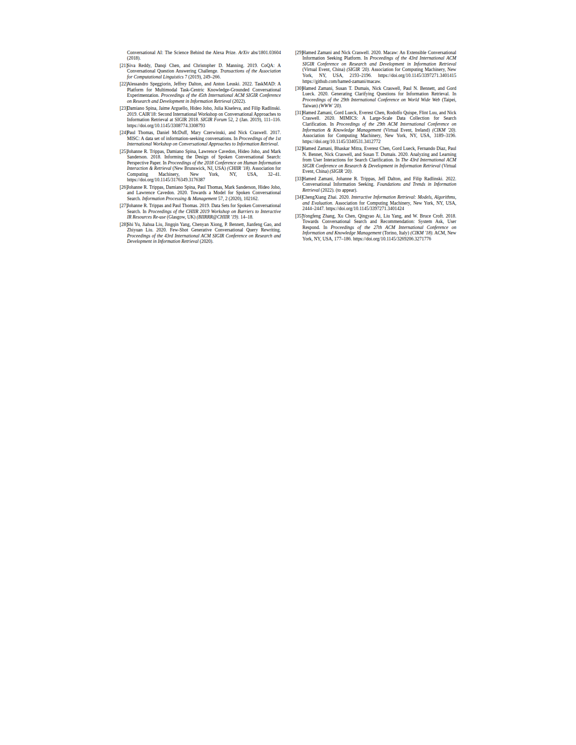Conversational AI: The Science Behind the Alexa Prize. ArXiv abs/1801.03604 (2018).
[21] Siva Reddy, Danqi Chen, and Christopher D. Manning. 2019. CoQA: A Conversational Question Answering Challenge. Transactions of the Association for Computational Linguistics 7 (2019), 249–266.
[22] Alessandro Speggiorin, Jeffrey Dalton, and Anton Leuski. 2022. TaskMAD: A Platform for Multimodal Task-Centric Knowledge-Grounded Conversational Experimentation. Proceedings of the 45th International ACM SIGIR Conference on Research and Development in Information Retrieval (2022).
[23] Damiano Spina, Jaime Arguello, Hideo Joho, Julia Kiseleva, and Filip Radlinski. 2019. CAIR'18: Second International Workshop on Conversational Approaches to Information Retrieval at SIGIR 2018. SIGIR Forum 52, 2 (Jan. 2019), 111–116. https://doi.org/10.1145/3308774.3308793
[24] Paul Thomas, Daniel McDuff, Mary Czerwinski, and Nick Craswell. 2017. MISC: A data set of information-seeking conversations. In Proceedings of the 1st International Workshop on Conversational Approaches to Information Retrieval.
[25] Johanne R. Trippas, Damiano Spina, Lawrence Cavedon, Hideo Joho, and Mark Sanderson. 2018. Informing the Design of Spoken Conversational Search: Perspective Paper. In Proceedings of the 2018 Conference on Human Information Interaction & Retrieval (New Brunswick, NJ, USA) (CHIIR '18). Association for Computing Machinery, New York, NY, USA, 32–41. https://doi.org/10.1145/3176349.3176387
[26] Johanne R. Trippas, Damiano Spina, Paul Thomas, Mark Sanderson, Hideo Joho, and Lawrence Cavedon. 2020. Towards a Model for Spoken Conversational Search. Information Processing & Management 57, 2 (2020), 102162.
[27] Johanne R. Trippas and Paul Thomas. 2019. Data Sets for Spoken Conversational Search. In Proceedings of the CHIIR 2019 Workshop on Barriers to Interactive IR Resources Re-use (Glasgow, UK) (BIIRRR@CHIIR '19). 14–18.
[28] Shi Yu, Jiahua Liu, Jingqin Yang, Chenyan Xiong, P. Bennett, Jianfeng Gao, and Zhiyuan Liu. 2020. Few-Shot Generative Conversational Query Rewriting. Proceedings of the 43rd International ACM SIGIR Conference on Research and Development in Information Retrieval (2020).
[29] Hamed Zamani and Nick Craswell. 2020. Macaw: An Extensible Conversational Information Seeking Platform. In Proceedings of the 43rd International ACM SIGIR Conference on Research and Development in Information Retrieval (Virtual Event, China) (SIGIR '20). Association for Computing Machinery, New York, NY, USA, 2193–2196. https://doi.org/10.1145/3397271.3401415 https://github.com/hamed-zamani/macaw.
[30] Hamed Zamani, Susan T. Dumais, Nick Craswell, Paul N. Bennett, and Gord Lueck. 2020. Generating Clarifying Questions for Information Retrieval. In Proceedings of the 29th International Conference on World Wide Web (Taipei, Taiwan) (WWW '20).
[31] Hamed Zamani, Gord Lueck, Everest Chen, Rodolfo Quispe, Flint Luu, and Nick Craswell. 2020. MIMICS: A Large-Scale Data Collection for Search Clarification. In Proceedings of the 29th ACM International Conference on Information & Knowledge Management (Virtual Event, Ireland) (CIKM '20). Association for Computing Machinery, New York, NY, USA, 3189–3196. https://doi.org/10.1145/3340531.3412772
[32] Hamed Zamani, Bhaskar Mitra, Everest Chen, Gord Lueck, Fernando Diaz, Paul N. Bennet, Nick Craswell, and Susan T. Dumais. 2020. Analyzing and Learning from User Interactions for Search Clarification. In The 43rd International ACM SIGIR Conference on Research & Development in Information Retrieval (Virtual Event, China) (SIGIR '20).
[33] Hamed Zamani, Johanne R. Trippas, Jeff Dalton, and Filip Radlinski. 2022. Conversational Information Seeking. Foundations and Trends in Information Retrieval (2022). (to appear).
[34] ChengXiang Zhai. 2020. Interactive Information Retrieval: Models, Algorithms, and Evaluation. Association for Computing Machinery, New York, NY, USA, 2444–2447. https://doi.org/10.1145/3397271.3401424
[35] Yongfeng Zhang, Xu Chen, Qingyao Ai, Liu Yang, and W. Bruce Croft. 2018. Towards Conversational Search and Recommendation: System Ask, User Respond. In Proceedings of the 27th ACM International Conference on Information and Knowledge Management (Torino, Italy) (CIKM '18). ACM, New York, NY, USA, 177–186. https://doi.org/10.1145/3269206.3271776